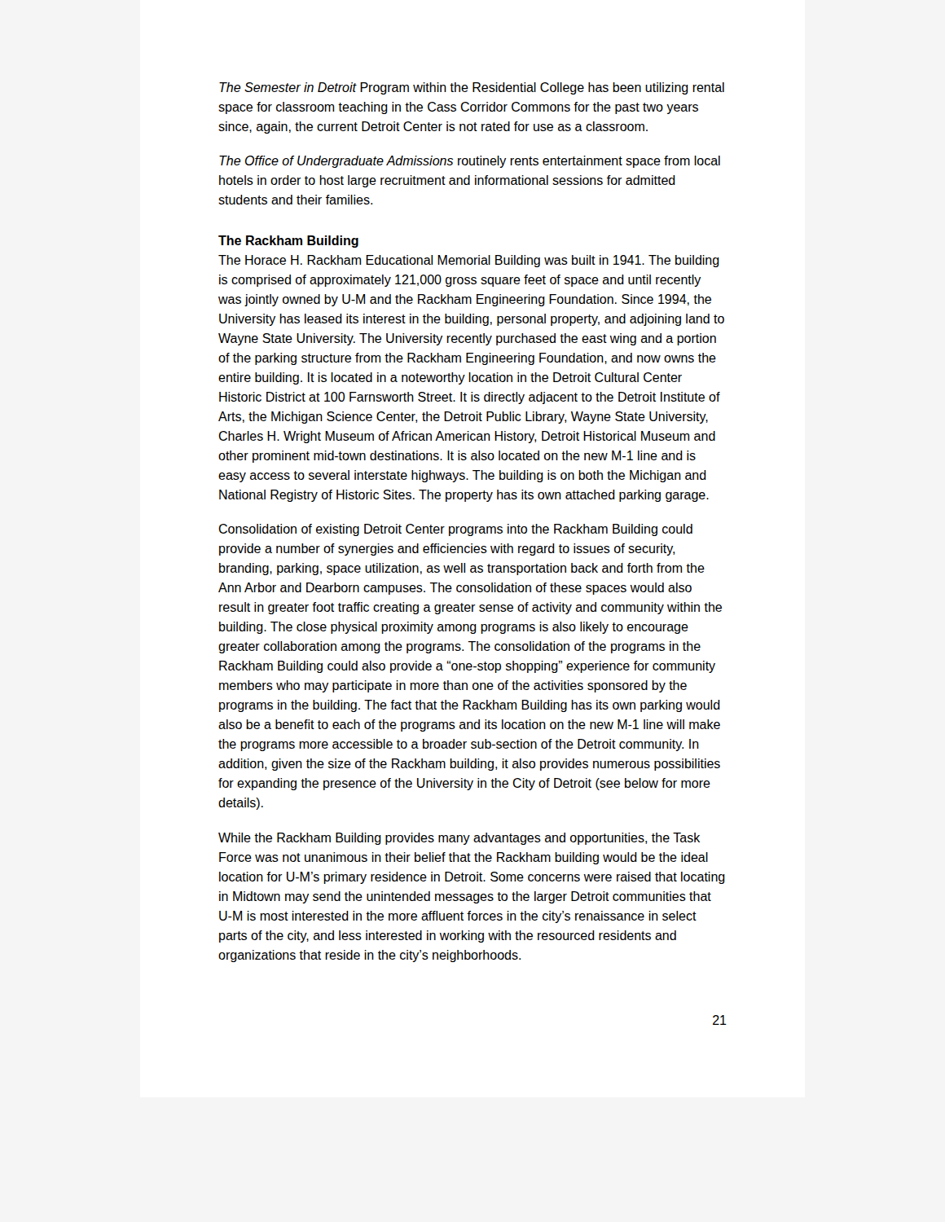The Semester in Detroit Program within the Residential College has been utilizing rental space for classroom teaching in the Cass Corridor Commons for the past two years since, again, the current Detroit Center is not rated for use as a classroom.
The Office of Undergraduate Admissions routinely rents entertainment space from local hotels in order to host large recruitment and informational sessions for admitted students and their families.
The Rackham Building
The Horace H. Rackham Educational Memorial Building was built in 1941. The building is comprised of approximately 121,000 gross square feet of space and until recently was jointly owned by U-M and the Rackham Engineering Foundation. Since 1994, the University has leased its interest in the building, personal property, and adjoining land to Wayne State University. The University recently purchased the east wing and a portion of the parking structure from the Rackham Engineering Foundation, and now owns the entire building. It is located in a noteworthy location in the Detroit Cultural Center Historic District at 100 Farnsworth Street. It is directly adjacent to the Detroit Institute of Arts, the Michigan Science Center, the Detroit Public Library, Wayne State University, Charles H. Wright Museum of African American History, Detroit Historical Museum and other prominent mid-town destinations. It is also located on the new M-1 line and is easy access to several interstate highways. The building is on both the Michigan and National Registry of Historic Sites. The property has its own attached parking garage.
Consolidation of existing Detroit Center programs into the Rackham Building could provide a number of synergies and efficiencies with regard to issues of security, branding, parking, space utilization, as well as transportation back and forth from the Ann Arbor and Dearborn campuses. The consolidation of these spaces would also result in greater foot traffic creating a greater sense of activity and community within the building. The close physical proximity among programs is also likely to encourage greater collaboration among the programs. The consolidation of the programs in the Rackham Building could also provide a “one-stop shopping” experience for community members who may participate in more than one of the activities sponsored by the programs in the building. The fact that the Rackham Building has its own parking would also be a benefit to each of the programs and its location on the new M-1 line will make the programs more accessible to a broader sub-section of the Detroit community. In addition, given the size of the Rackham building, it also provides numerous possibilities for expanding the presence of the University in the City of Detroit (see below for more details).
While the Rackham Building provides many advantages and opportunities, the Task Force was not unanimous in their belief that the Rackham building would be the ideal location for U-M’s primary residence in Detroit. Some concerns were raised that locating in Midtown may send the unintended messages to the larger Detroit communities that U-M is most interested in the more affluent forces in the city’s renaissance in select parts of the city, and less interested in working with the resourced residents and organizations that reside in the city’s neighborhoods.
21